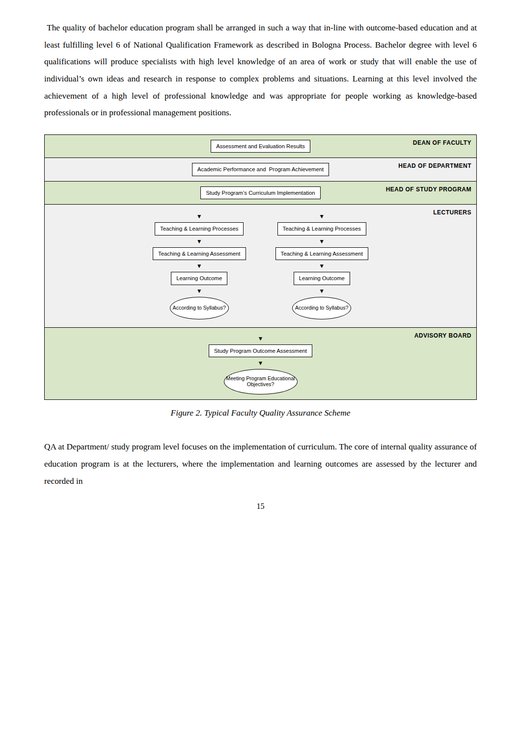The quality of bachelor education program shall be arranged in such a way that in-line with outcome-based education and at least fulfilling level 6 of National Qualification Framework as described in Bologna Process. Bachelor degree with level 6 qualifications will produce specialists with high level knowledge of an area of work or study that will enable the use of individual’s own ideas and research in response to complex problems and situations. Learning at this level involved the achievement of a high level of professional knowledge and was appropriate for people working as knowledge-based professionals or in professional management positions.
DEAN OF FACULTY
Assessment and Evaluation Results
HEAD OF DEPARTMENT
Academic Performance and Program Achievement
HEAD OF STUDY PROGRAM
Study Program’s Curriculum Implementation
LECTURERS
Teaching & Learning Processes
Teaching & Learning Assessment
Learning Outcome
According to Syllabus?
Teaching & Learning Processes
Teaching & Learning Assessment
Learning Outcome
According to Syllabus?
ADVISORY BOARD
Study Program Outcome Assessment
Meeting Program Educational Objectives?
Figure 2. Typical Faculty Quality Assurance Scheme
QA at Department/ study program level focuses on the implementation of curriculum. The core of internal quality assurance of education program is at the lecturers, where the implementation and learning outcomes are assessed by the lecturer and recorded in
15